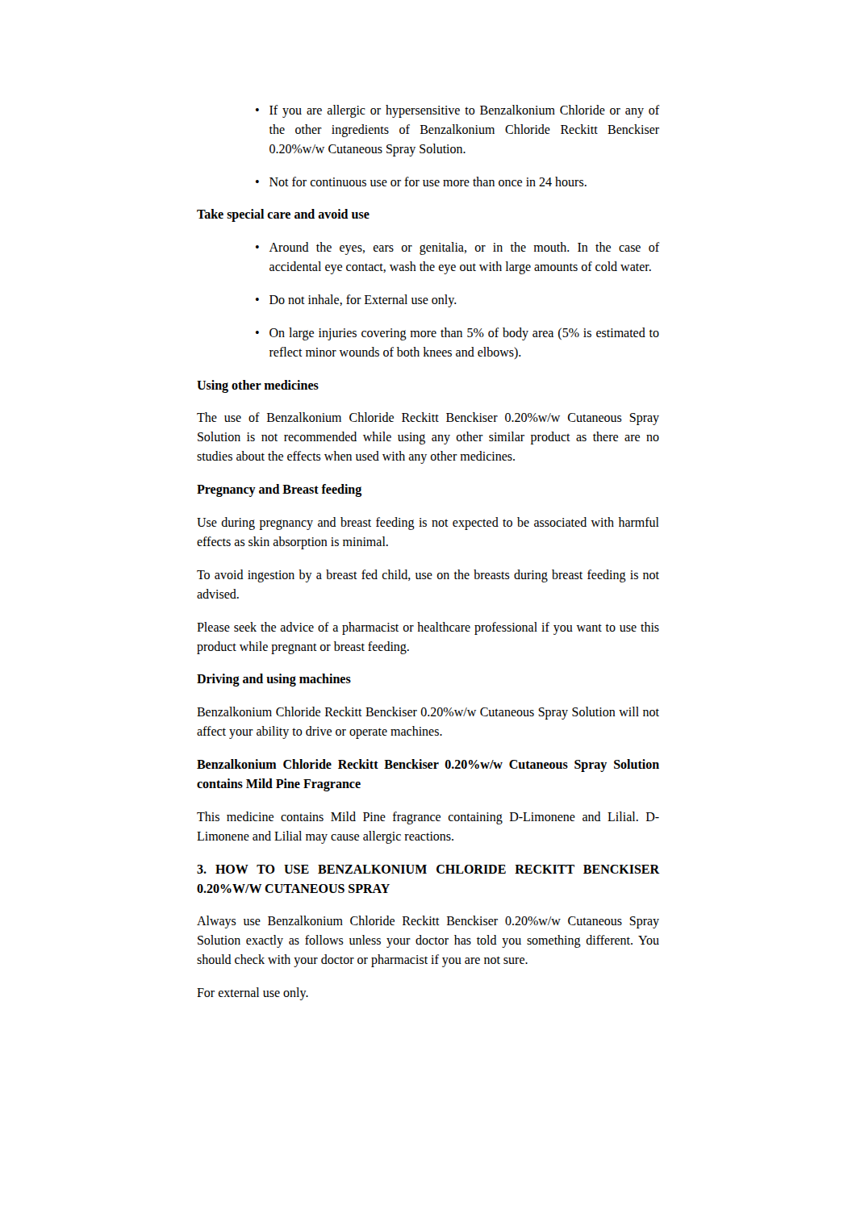If you are allergic or hypersensitive to Benzalkonium Chloride or any of the other ingredients of Benzalkonium Chloride Reckitt Benckiser 0.20%w/w Cutaneous Spray Solution.
Not for continuous use or for use more than once in 24 hours.
Take special care and avoid use
Around the eyes, ears or genitalia, or in the mouth. In the case of accidental eye contact, wash the eye out with large amounts of cold water.
Do not inhale, for External use only.
On large injuries covering more than 5% of body area (5% is estimated to reflect minor wounds of both knees and elbows).
Using other medicines
The use of Benzalkonium Chloride Reckitt Benckiser 0.20%w/w Cutaneous Spray Solution is not recommended while using any other similar product as there are no studies about the effects when used with any other medicines.
Pregnancy and Breast feeding
Use during pregnancy and breast feeding is not expected to be associated with harmful effects as skin absorption is minimal.
To avoid ingestion by a breast fed child, use on the breasts during breast feeding is not advised.
Please seek the advice of a pharmacist or healthcare professional if you want to use this product while pregnant or breast feeding.
Driving and using machines
Benzalkonium Chloride Reckitt Benckiser 0.20%w/w Cutaneous Spray Solution will not affect your ability to drive or operate machines.
Benzalkonium Chloride Reckitt Benckiser 0.20%w/w Cutaneous Spray Solution contains Mild Pine Fragrance
This medicine contains Mild Pine fragrance containing D-Limonene and Lilial. D-Limonene and Lilial may cause allergic reactions.
3. HOW TO USE BENZALKONIUM CHLORIDE RECKITT BENCKISER 0.20%W/W CUTANEOUS SPRAY
Always use Benzalkonium Chloride Reckitt Benckiser 0.20%w/w Cutaneous Spray Solution exactly as follows unless your doctor has told you something different. You should check with your doctor or pharmacist if you are not sure.
For external use only.